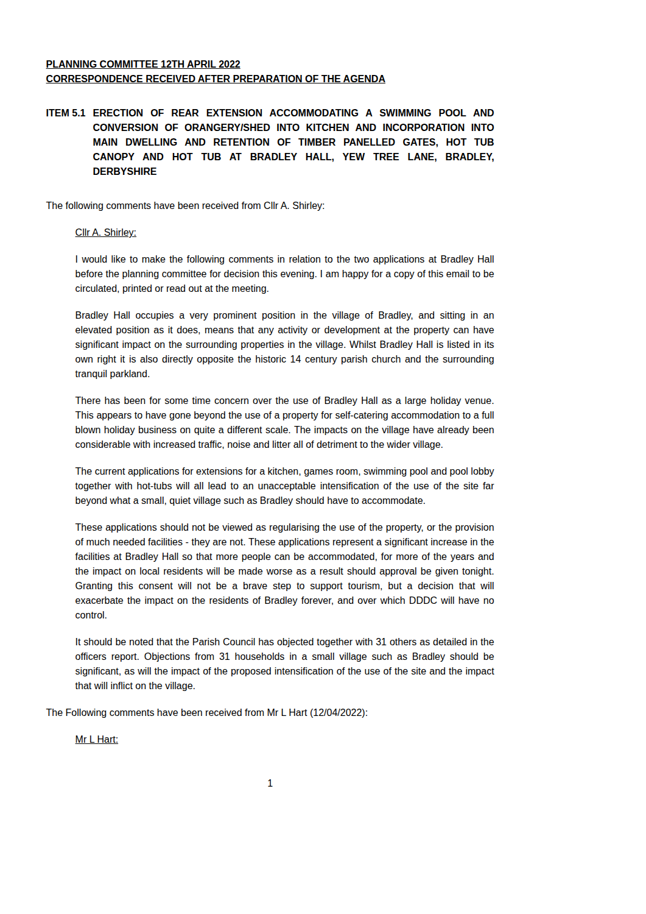PLANNING COMMITTEE 12TH APRIL 2022
CORRESPONDENCE RECEIVED AFTER PREPARATION OF THE AGENDA
ITEM 5.1 Erection of rear extension accommodating a swimming pool and conversion of orangery/shed into kitchen and incorporation into main dwelling and retention of timber panelled gates, hot tub canopy and hot tub at Bradley Hall, Yew Tree Lane, Bradley, Derbyshire
The following comments have been received from Cllr A. Shirley:
Cllr A. Shirley:
I would like to make the following comments in relation to the two applications at Bradley Hall before the planning committee for decision this evening. I am happy for a copy of this email to be circulated, printed or read out at the meeting.
Bradley Hall occupies a very prominent position in the village of Bradley, and sitting in an elevated position as it does, means that any activity or development at the property can have significant impact on the surrounding properties in the village. Whilst Bradley Hall is listed in its own right it is also directly opposite the historic 14 century parish church and the surrounding tranquil parkland.
There has been for some time concern over the use of Bradley Hall as a large holiday venue. This appears to have gone beyond the use of a property for self-catering accommodation to a full blown holiday business on quite a different scale. The impacts on the village have already been considerable with increased traffic, noise and litter all of detriment to the wider village.
The current applications for extensions for a kitchen, games room, swimming pool and pool lobby together with hot-tubs will all lead to an unacceptable intensification of the use of the site far beyond what a small, quiet village such as Bradley should have to accommodate.
These applications should not be viewed as regularising the use of the property, or the provision of much needed facilities - they are not. These applications represent a significant increase in the facilities at Bradley Hall so that more people can be accommodated, for more of the years and the impact on local residents will be made worse as a result should approval be given tonight. Granting this consent will not be a brave step to support tourism, but a decision that will exacerbate the impact on the residents of Bradley forever, and over which DDDC will have no control.
It should be noted that the Parish Council has objected together with 31 others as detailed in the officers report. Objections from 31 households in a small village such as Bradley should be significant, as will the impact of the proposed intensification of the use of the site and the impact that will inflict on the village.
The Following comments have been received from Mr L Hart (12/04/2022):
Mr L Hart:
1